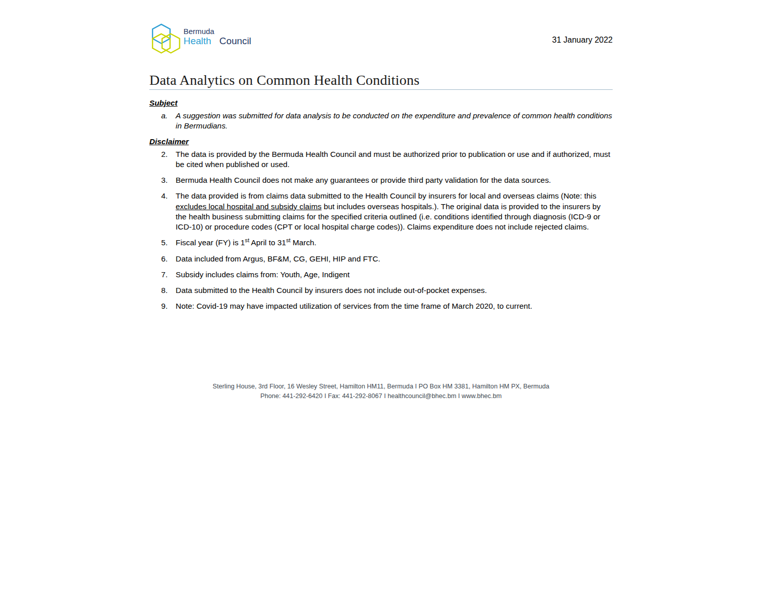Bermuda Health Council
31 January 2022
Data Analytics on Common Health Conditions
Subject
A suggestion was submitted for data analysis to be conducted on the expenditure and prevalence of common health conditions in Bermudians.
Disclaimer
The data is provided by the Bermuda Health Council and must be authorized prior to publication or use and if authorized, must be cited when published or used.
Bermuda Health Council does not make any guarantees or provide third party validation for the data sources.
The data provided is from claims data submitted to the Health Council by insurers for local and overseas claims (Note: this excludes local hospital and subsidy claims but includes overseas hospitals.). The original data is provided to the insurers by the health business submitting claims for the specified criteria outlined (i.e. conditions identified through diagnosis (ICD-9 or ICD-10) or procedure codes (CPT or local hospital charge codes)). Claims expenditure does not include rejected claims.
Fiscal year (FY) is 1st April to 31st March.
Data included from Argus, BF&M, CG, GEHI, HIP and FTC.
Subsidy includes claims from: Youth, Age, Indigent
Data submitted to the Health Council by insurers does not include out-of-pocket expenses.
Note: Covid-19 may have impacted utilization of services from the time frame of March 2020, to current.
Sterling House, 3rd Floor, 16 Wesley Street, Hamilton HM11, Bermuda I PO Box HM 3381, Hamilton HM PX, Bermuda
Phone: 441-292-6420 I Fax: 441-292-8067 I healthcouncil@bhec.bm I www.bhec.bm